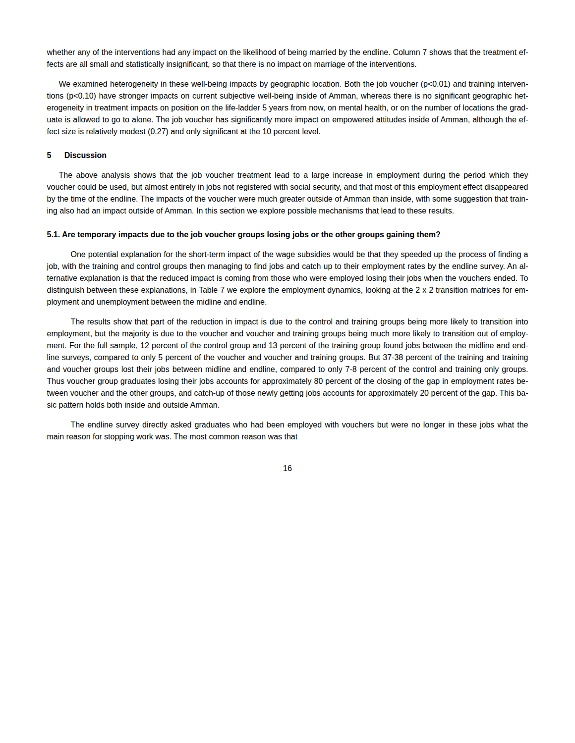whether any of the interventions had any impact on the likelihood of being married by the endline. Column 7 shows that the treatment effects are all small and statistically insignificant, so that there is no impact on marriage of the interventions.
We examined heterogeneity in these well-being impacts by geographic location. Both the job voucher (p<0.01) and training interventions (p<0.10) have stronger impacts on current subjective well-being inside of Amman, whereas there is no significant geographic heterogeneity in treatment impacts on position on the life-ladder 5 years from now, on mental health, or on the number of locations the graduate is allowed to go to alone. The job voucher has significantly more impact on empowered attitudes inside of Amman, although the effect size is relatively modest (0.27) and only significant at the 10 percent level.
5 Discussion
The above analysis shows that the job voucher treatment lead to a large increase in employment during the period which they voucher could be used, but almost entirely in jobs not registered with social security, and that most of this employment effect disappeared by the time of the endline. The impacts of the voucher were much greater outside of Amman than inside, with some suggestion that training also had an impact outside of Amman. In this section we explore possible mechanisms that lead to these results.
5.1. Are temporary impacts due to the job voucher groups losing jobs or the other groups gaining them?
One potential explanation for the short-term impact of the wage subsidies would be that they speeded up the process of finding a job, with the training and control groups then managing to find jobs and catch up to their employment rates by the endline survey. An alternative explanation is that the reduced impact is coming from those who were employed losing their jobs when the vouchers ended. To distinguish between these explanations, in Table 7 we explore the employment dynamics, looking at the 2 x 2 transition matrices for employment and unemployment between the midline and endline.
The results show that part of the reduction in impact is due to the control and training groups being more likely to transition into employment, but the majority is due to the voucher and voucher and training groups being much more likely to transition out of employment. For the full sample, 12 percent of the control group and 13 percent of the training group found jobs between the midline and endline surveys, compared to only 5 percent of the voucher and voucher and training groups. But 37-38 percent of the training and training and voucher groups lost their jobs between midline and endline, compared to only 7-8 percent of the control and training only groups. Thus voucher group graduates losing their jobs accounts for approximately 80 percent of the closing of the gap in employment rates between voucher and the other groups, and catch-up of those newly getting jobs accounts for approximately 20 percent of the gap. This basic pattern holds both inside and outside Amman.
The endline survey directly asked graduates who had been employed with vouchers but were no longer in these jobs what the main reason for stopping work was. The most common reason was that
16